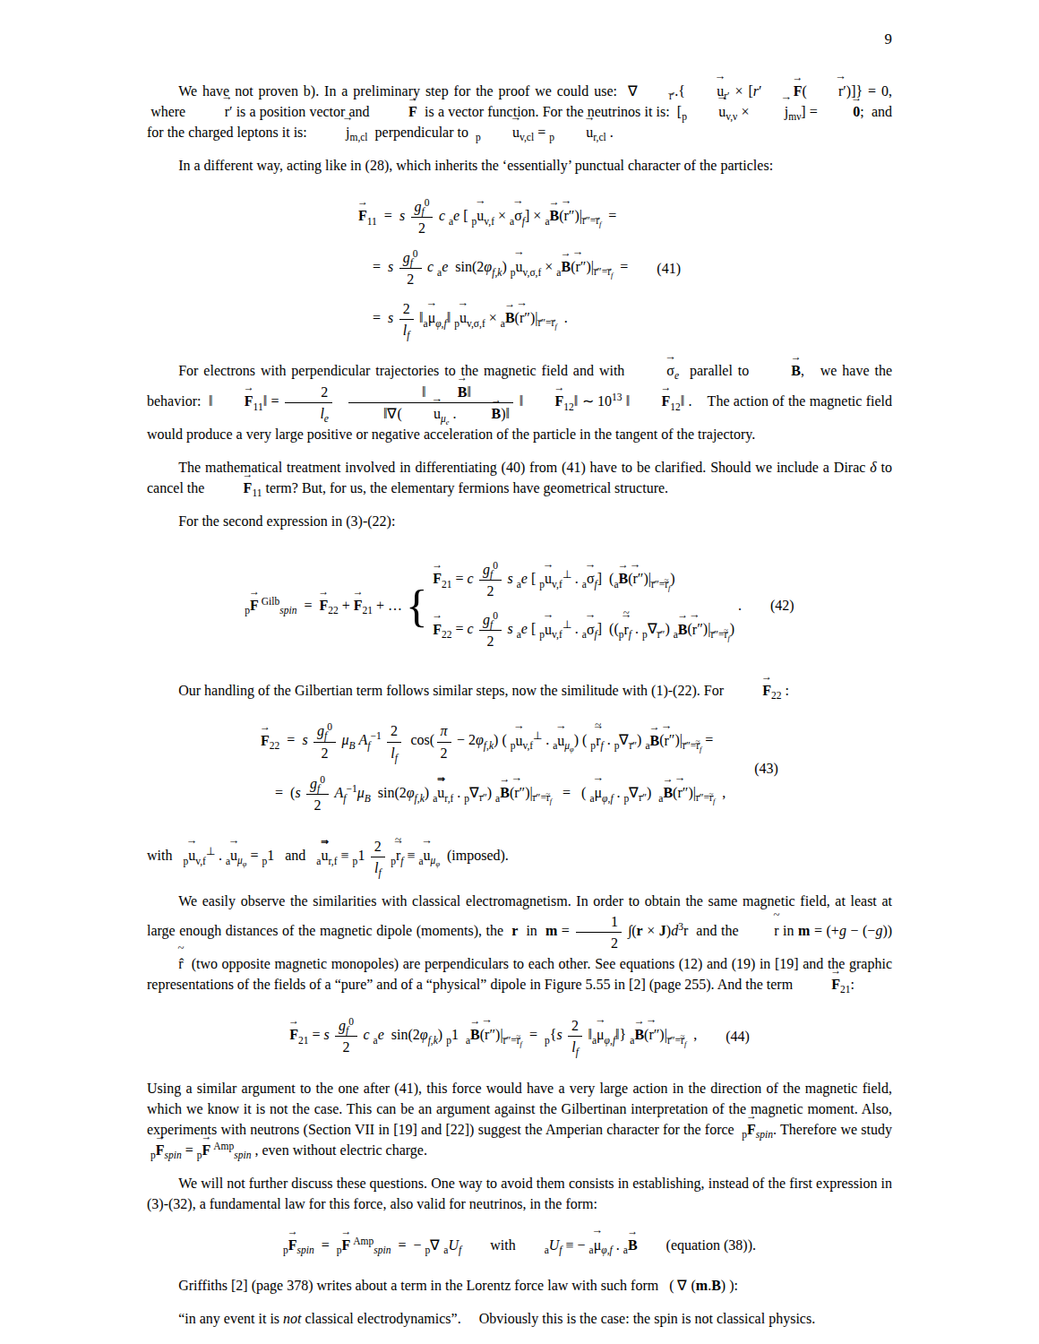9
We have not proven b). In a preliminary step for the proof we could use: ∇r′.{ur′ × [r′F(r′)]} = 0, where r′ is a position vector and F is a vector function. For the neutrinos it is: [puv,ν × jmν] = 0; and for the charged leptons it is: jm,cl perpendicular to puv,cl = pur,cl .
In a different way, acting like in (28), which inherits the ‘essentially’ punctual character of the particles:
F11 = s gf02 c ae [ puv,f × aσf] × aB(r″)|r″=rf =
= s gf02 c ae sin(2φf,k) puv,σ,f × aB(r″)|r″=rf =
= s 2 lf ‖aμφ,f‖ puv,σ,f × aB(r″)|r″=rf .
(41)
For electrons with perpendicular trajectories to the magnetic field and with σe parallel to B, we have the behavior: ‖F11‖ = 2 le ‖B‖‖∇(uμe . B)‖ ‖F12‖ ∼ 1013 ‖F12‖ . The action of the magnetic field would produce a very large positive or negative acceleration of the particle in the tangent of the trajectory.
The mathematical treatment involved in differentiating (40) from (41) have to be clarified. Should we include a Dirac δ to cancel the F11 term? But, for us, the elementary fermions have geometrical structure.
For the second expression in (3)-(22):
pF Gilbspin = F22 + F21 + … {
F21 = c gf02 s ae [ puv,f⊥ . aσf] (aB(r″)|r″=rf)
F22 = c gf02 s ae [ puv,f⊥ . aσf] ((prf . p∇r″) aB(r″)|r″=rf)
.
(42)
Our handling of the Gilbertian term follows similar steps, now the similitude with (1)-(22). For F22 :
F22 = s gf02 μB Af−1 2 lf cos(π 2 − 2φf,k) ( puv,f⊥ . auμφ) ( prf . p∇r″) aB(r″)|r″=rf =
= (s gf02 Af−1μB sin(2φf,k) aur,f . p∇r″) aB(r″)|r″=rf = ( aμφ,f . p∇r″) aB(r″)|r″=rf ,
(43)
with puv,f⊥ . auμφ = p1 and aur,f ≡ p1 2 lf prf ≡ auμφ (imposed).
We easily observe the similarities with classical electromagnetism. In order to obtain the same magnetic field, at least at large enough distances of the magnetic dipole (moments), the r in m = 12 ∫(r × J)d3r and the r in m = (+g − (−g))r̂ (two opposite magnetic monopoles) are perpendiculars to each other. See equations (12) and (19) in [19] and the graphic representations of the fields of a “pure” and of a “physical” dipole in Figure 5.55 in [2] (page 255). And the term F21:
F21 = s gf02 c ae sin(2φf,k) p1 aB(r″)|r″=rf = p{s 2 lf ‖aμφ,f‖} aB(r″)|r″=rf ,
(44)
Using a similar argument to the one after (41), this force would have a very large action in the direction of the magnetic field, which we know it is not the case. This can be an argument against the Gilbertinan interpretation of the magnetic moment. Also, experiments with neutrons (Section VII in [19] and [22]) suggest the Amperian character for the force pFspin. Therefore we study pFspin = pF Ampspin , even without electric charge.
We will not further discuss these questions. One way to avoid them consists in establishing, instead of the first expression in (3)-(32), a fundamental law for this force, also valid for neutrinos, in the form:
pFspin = pF Ampspin = − p∇ aUf with aUf ≡ − aμφ,f . aB (equation (38)).
Griffiths [2] (page 378) writes about a term in the Lorentz force law with such form ( ∇ (m.B) ):
“in any event it is not classical electrodynamics”. Obviously this is the case: the spin is not classical physics.